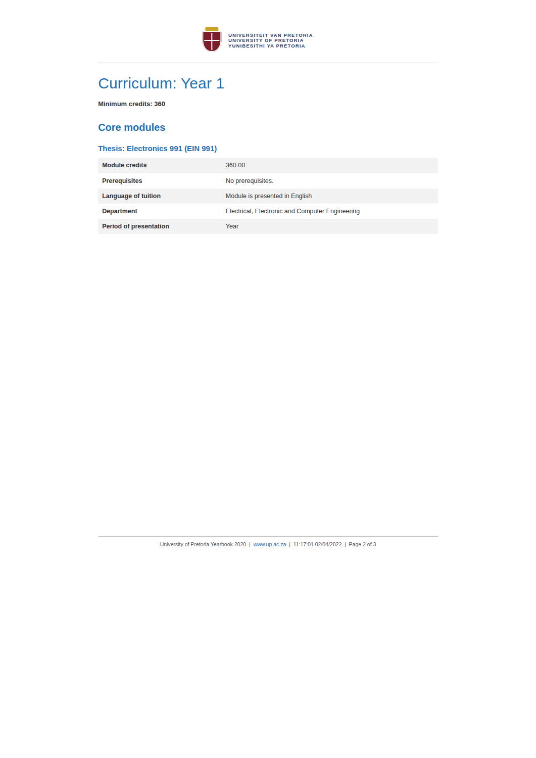Universiteit van Pretoria University of Pretoria Yunibesithi ya Pretoria
Curriculum: Year 1
Minimum credits: 360
Core modules
Thesis: Electronics 991 (EIN 991)
| Module credits | 360.00 |
| Prerequisites | No prerequisites. |
| Language of tuition | Module is presented in English |
| Department | Electrical, Electronic and Computer Engineering |
| Period of presentation | Year |
University of Pretoria Yearbook 2020 | www.up.ac.za | 11:17:01 02/04/2022 | Page 2 of 3